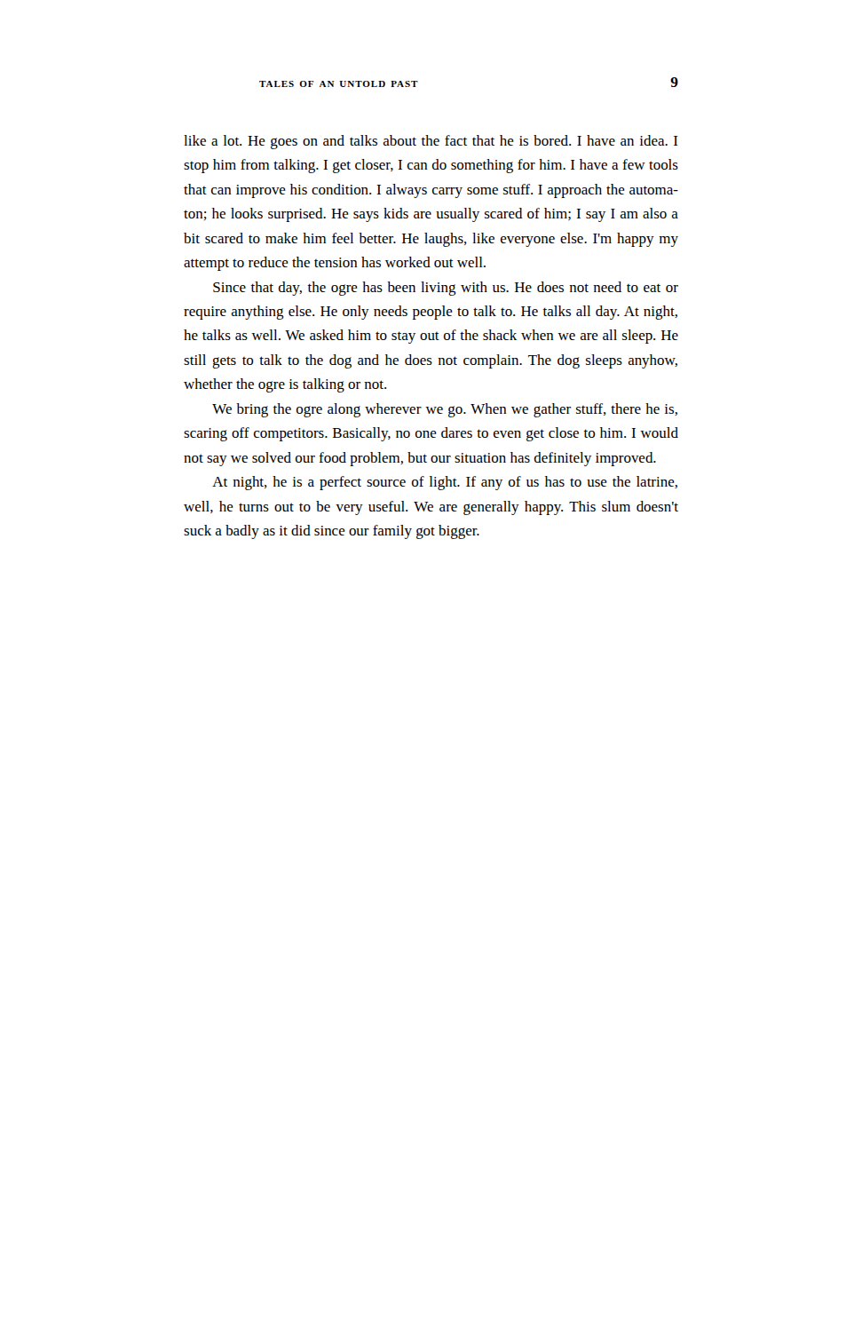Tales of an Untold Past
9
like a lot. He goes on and talks about the fact that he is bored. I have an idea. I stop him from talking. I get closer, I can do something for him. I have a few tools that can improve his condition. I always carry some stuff. I approach the automaton; he looks surprised. He says kids are usually scared of him; I say I am also a bit scared to make him feel better. He laughs, like everyone else. I'm happy my attempt to reduce the tension has worked out well.
Since that day, the ogre has been living with us. He does not need to eat or require anything else. He only needs people to talk to. He talks all day. At night, he talks as well. We asked him to stay out of the shack when we are all sleep. He still gets to talk to the dog and he does not complain. The dog sleeps anyhow, whether the ogre is talking or not.
We bring the ogre along wherever we go. When we gather stuff, there he is, scaring off competitors. Basically, no one dares to even get close to him. I would not say we solved our food problem, but our situation has definitely improved.
At night, he is a perfect source of light. If any of us has to use the latrine, well, he turns out to be very useful. We are generally happy. This slum doesn't suck a badly as it did since our family got bigger.